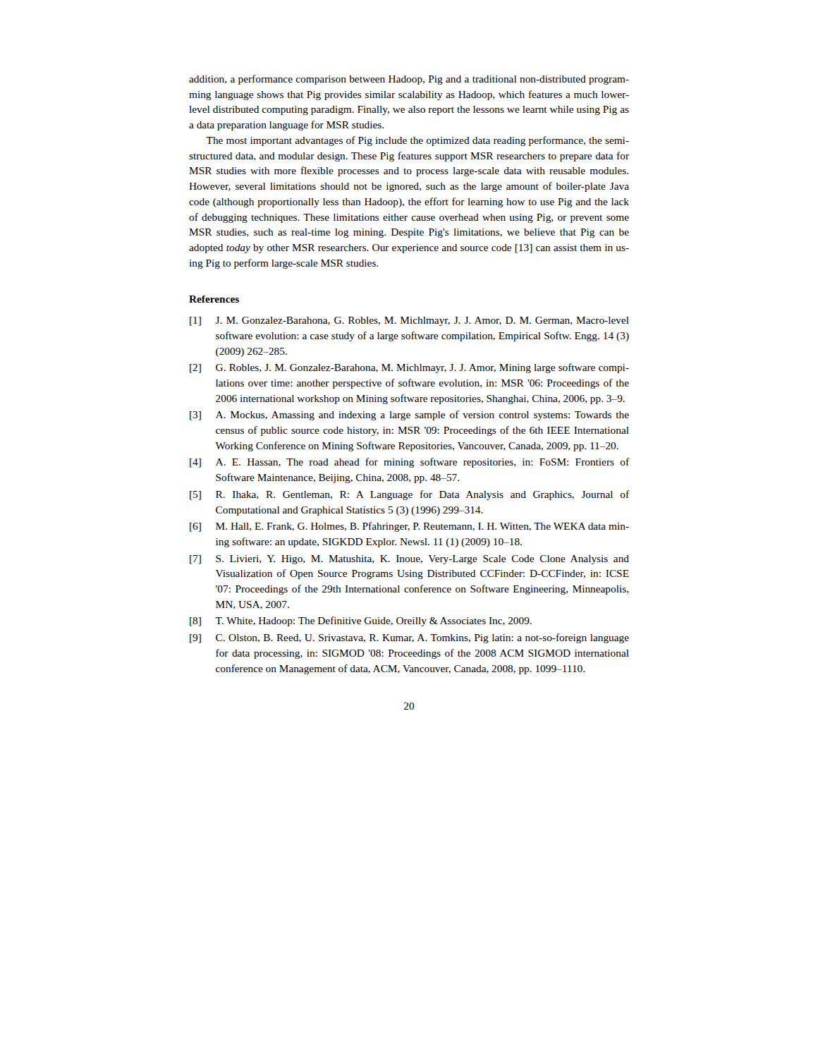addition, a performance comparison between Hadoop, Pig and a traditional non-distributed programming language shows that Pig provides similar scalability as Hadoop, which features a much lower-level distributed computing paradigm. Finally, we also report the lessons we learnt while using Pig as a data preparation language for MSR studies.
The most important advantages of Pig include the optimized data reading performance, the semi-structured data, and modular design. These Pig features support MSR researchers to prepare data for MSR studies with more flexible processes and to process large-scale data with reusable modules. However, several limitations should not be ignored, such as the large amount of boiler-plate Java code (although proportionally less than Hadoop), the effort for learning how to use Pig and the lack of debugging techniques. These limitations either cause overhead when using Pig, or prevent some MSR studies, such as real-time log mining. Despite Pig's limitations, we believe that Pig can be adopted today by other MSR researchers. Our experience and source code [13] can assist them in using Pig to perform large-scale MSR studies.
References
[1] J. M. Gonzalez-Barahona, G. Robles, M. Michlmayr, J. J. Amor, D. M. German, Macro-level software evolution: a case study of a large software compilation, Empirical Softw. Engg. 14 (3) (2009) 262–285.
[2] G. Robles, J. M. Gonzalez-Barahona, M. Michlmayr, J. J. Amor, Mining large software compilations over time: another perspective of software evolution, in: MSR '06: Proceedings of the 2006 international workshop on Mining software repositories, Shanghai, China, 2006, pp. 3–9.
[3] A. Mockus, Amassing and indexing a large sample of version control systems: Towards the census of public source code history, in: MSR '09: Proceedings of the 6th IEEE International Working Conference on Mining Software Repositories, Vancouver, Canada, 2009, pp. 11–20.
[4] A. E. Hassan, The road ahead for mining software repositories, in: FoSM: Frontiers of Software Maintenance, Beijing, China, 2008, pp. 48–57.
[5] R. Ihaka, R. Gentleman, R: A Language for Data Analysis and Graphics, Journal of Computational and Graphical Statistics 5 (3) (1996) 299–314.
[6] M. Hall, E. Frank, G. Holmes, B. Pfahringer, P. Reutemann, I. H. Witten, The WEKA data mining software: an update, SIGKDD Explor. Newsl. 11 (1) (2009) 10–18.
[7] S. Livieri, Y. Higo, M. Matushita, K. Inoue, Very-Large Scale Code Clone Analysis and Visualization of Open Source Programs Using Distributed CCFinder: D-CCFinder, in: ICSE '07: Proceedings of the 29th International conference on Software Engineering, Minneapolis, MN, USA, 2007.
[8] T. White, Hadoop: The Definitive Guide, Oreilly & Associates Inc, 2009.
[9] C. Olston, B. Reed, U. Srivastava, R. Kumar, A. Tomkins, Pig latin: a not-so-foreign language for data processing, in: SIGMOD '08: Proceedings of the 2008 ACM SIGMOD international conference on Management of data, ACM, Vancouver, Canada, 2008, pp. 1099–1110.
20